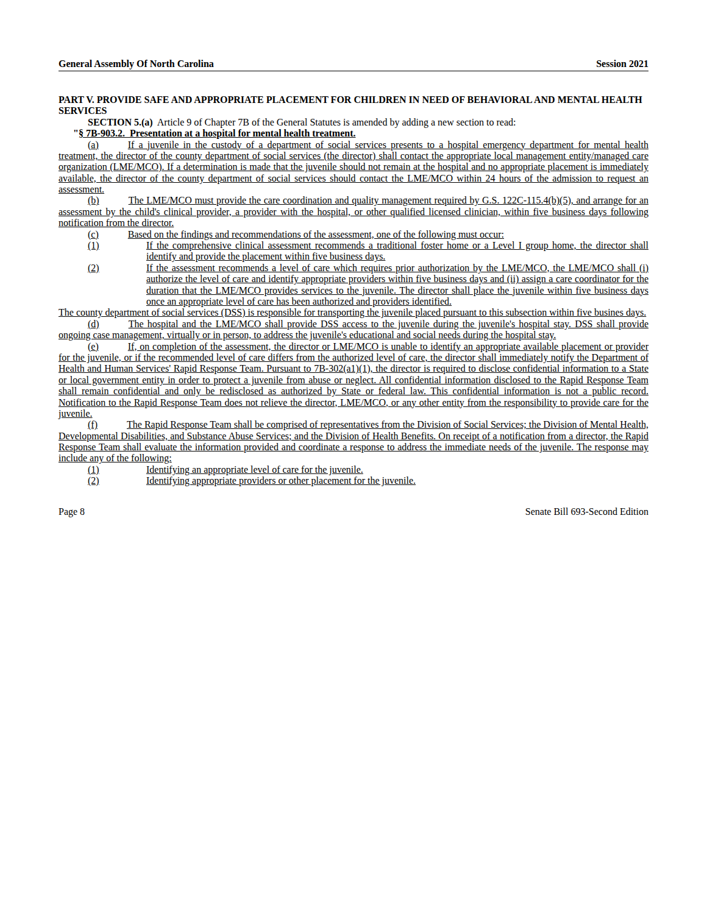General Assembly Of North Carolina
Session 2021
PART V. PROVIDE SAFE AND APPROPRIATE PLACEMENT FOR CHILDREN IN NEED OF BEHAVIORAL AND MENTAL HEALTH SERVICES
SECTION 5.(a) Article 9 of Chapter 7B of the General Statutes is amended by adding a new section to read:
"§ 7B-903.2. Presentation at a hospital for mental health treatment.
(a) If a juvenile in the custody of a department of social services presents to a hospital emergency department for mental health treatment, the director of the county department of social services (the director) shall contact the appropriate local management entity/managed care organization (LME/MCO). If a determination is made that the juvenile should not remain at the hospital and no appropriate placement is immediately available, the director of the county department of social services should contact the LME/MCO within 24 hours of the admission to request an assessment.
(b) The LME/MCO must provide the care coordination and quality management required by G.S. 122C-115.4(b)(5), and arrange for an assessment by the child's clinical provider, a provider with the hospital, or other qualified licensed clinician, within five business days following notification from the director.
(c) Based on the findings and recommendations of the assessment, one of the following must occur:
(1) If the comprehensive clinical assessment recommends a traditional foster home or a Level I group home, the director shall identify and provide the placement within five business days.
(2) If the assessment recommends a level of care which requires prior authorization by the LME/MCO, the LME/MCO shall (i) authorize the level of care and identify appropriate providers within five business days and (ii) assign a care coordinator for the duration that the LME/MCO provides services to the juvenile. The director shall place the juvenile within five business days once an appropriate level of care has been authorized and providers identified.
The county department of social services (DSS) is responsible for transporting the juvenile placed pursuant to this subsection within five busines days.
(d) The hospital and the LME/MCO shall provide DSS access to the juvenile during the juvenile's hospital stay. DSS shall provide ongoing case management, virtually or in person, to address the juvenile's educational and social needs during the hospital stay.
(e) If, on completion of the assessment, the director or LME/MCO is unable to identify an appropriate available placement or provider for the juvenile, or if the recommended level of care differs from the authorized level of care, the director shall immediately notify the Department of Health and Human Services' Rapid Response Team. Pursuant to 7B-302(a1)(1), the director is required to disclose confidential information to a State or local government entity in order to protect a juvenile from abuse or neglect. All confidential information disclosed to the Rapid Response Team shall remain confidential and only be redisclosed as authorized by State or federal law. This confidential information is not a public record. Notification to the Rapid Response Team does not relieve the director, LME/MCO, or any other entity from the responsibility to provide care for the juvenile.
(f) The Rapid Response Team shall be comprised of representatives from the Division of Social Services; the Division of Mental Health, Developmental Disabilities, and Substance Abuse Services; and the Division of Health Benefits. On receipt of a notification from a director, the Rapid Response Team shall evaluate the information provided and coordinate a response to address the immediate needs of the juvenile. The response may include any of the following:
(1) Identifying an appropriate level of care for the juvenile.
(2) Identifying appropriate providers or other placement for the juvenile.
Page 8
Senate Bill 693-Second Edition